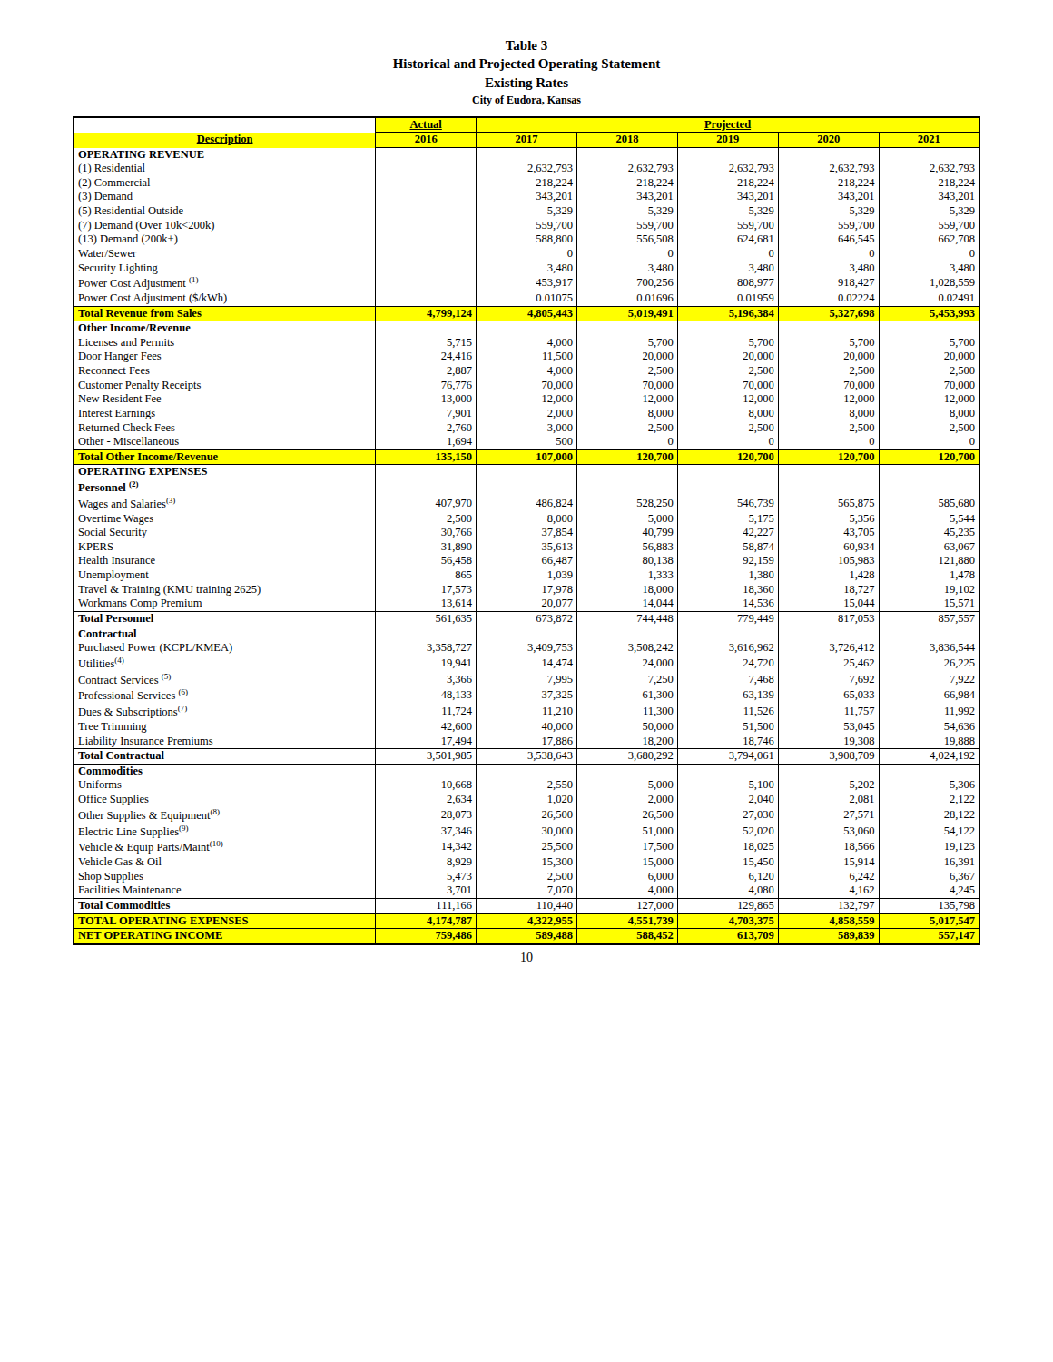Table 3
Historical and Projected Operating Statement
Existing Rates
City of Eudora, Kansas
| | Actual | Projected |
| Description | 2016 | 2017 | 2018 | 2019 | 2020 | 2021 |
| OPERATING REVENUE | | | | | | |
| (1) Residential | | 2,632,793 | 2,632,793 | 2,632,793 | 2,632,793 | 2,632,793 |
| (2) Commercial | | 218,224 | 218,224 | 218,224 | 218,224 | 218,224 |
| (3) Demand | | 343,201 | 343,201 | 343,201 | 343,201 | 343,201 |
| (5) Residential Outside | | 5,329 | 5,329 | 5,329 | 5,329 | 5,329 |
| (7) Demand (Over 10k<200k) | | 559,700 | 559,700 | 559,700 | 559,700 | 559,700 |
| (13) Demand (200k+) | | 588,800 | 556,508 | 624,681 | 646,545 | 662,708 |
| Water/Sewer | | 0 | 0 | 0 | 0 | 0 |
| Security Lighting | | 3,480 | 3,480 | 3,480 | 3,480 | 3,480 |
| Power Cost Adjustment (1) | | 453,917 | 700,256 | 808,977 | 918,427 | 1,028,559 |
| Power Cost Adjustment ($/kWh) | | 0.01075 | 0.01696 | 0.01959 | 0.02224 | 0.02491 |
| Total Revenue from Sales | 4,799,124 | 4,805,443 | 5,019,491 | 5,196,384 | 5,327,698 | 5,453,993 |
| Other Income/Revenue | | | | | | |
| Licenses and Permits | 5,715 | 4,000 | 5,700 | 5,700 | 5,700 | 5,700 |
| Door Hanger Fees | 24,416 | 11,500 | 20,000 | 20,000 | 20,000 | 20,000 |
| Reconnect Fees | 2,887 | 4,000 | 2,500 | 2,500 | 2,500 | 2,500 |
| Customer Penalty Receipts | 76,776 | 70,000 | 70,000 | 70,000 | 70,000 | 70,000 |
| New Resident Fee | 13,000 | 12,000 | 12,000 | 12,000 | 12,000 | 12,000 |
| Interest Earnings | 7,901 | 2,000 | 8,000 | 8,000 | 8,000 | 8,000 |
| Returned Check Fees | 2,760 | 3,000 | 2,500 | 2,500 | 2,500 | 2,500 |
| Other - Miscellaneous | 1,694 | 500 | 0 | 0 | 0 | 0 |
| Total Other Income/Revenue | 135,150 | 107,000 | 120,700 | 120,700 | 120,700 | 120,700 |
| OPERATING EXPENSES | | | | | | |
| Personnel (2) | | | | | | |
| Wages and Salaries (3) | 407,970 | 486,824 | 528,250 | 546,739 | 565,875 | 585,680 |
| Overtime Wages | 2,500 | 8,000 | 5,000 | 5,175 | 5,356 | 5,544 |
| Social Security | 30,766 | 37,854 | 40,799 | 42,227 | 43,705 | 45,235 |
| KPERS | 31,890 | 35,613 | 56,883 | 58,874 | 60,934 | 63,067 |
| Health Insurance | 56,458 | 66,487 | 80,138 | 92,159 | 105,983 | 121,880 |
| Unemployment | 865 | 1,039 | 1,333 | 1,380 | 1,428 | 1,478 |
| Travel & Training (KMU training 2625) | 17,573 | 17,978 | 18,000 | 18,360 | 18,727 | 19,102 |
| Workmans Comp Premium | 13,614 | 20,077 | 14,044 | 14,536 | 15,044 | 15,571 |
| Total Personnel | 561,635 | 673,872 | 744,448 | 779,449 | 817,053 | 857,557 |
| Contractual | | | | | | |
| Purchased Power (KCPL/KMEA) | 3,358,727 | 3,409,753 | 3,508,242 | 3,616,962 | 3,726,412 | 3,836,544 |
| Utilities (4) | 19,941 | 14,474 | 24,000 | 24,720 | 25,462 | 26,225 |
| Contract Services (5) | 3,366 | 7,995 | 7,250 | 7,468 | 7,692 | 7,922 |
| Professional Services (6) | 48,133 | 37,325 | 61,300 | 63,139 | 65,033 | 66,984 |
| Dues & Subscriptions (7) | 11,724 | 11,210 | 11,300 | 11,526 | 11,757 | 11,992 |
| Tree Trimming | 42,600 | 40,000 | 50,000 | 51,500 | 53,045 | 54,636 |
| Liability Insurance Premiums | 17,494 | 17,886 | 18,200 | 18,746 | 19,308 | 19,888 |
| Total Contractual | 3,501,985 | 3,538,643 | 3,680,292 | 3,794,061 | 3,908,709 | 4,024,192 |
| Commodities | | | | | | |
| Uniforms | 10,668 | 2,550 | 5,000 | 5,100 | 5,202 | 5,306 |
| Office Supplies | 2,634 | 1,020 | 2,000 | 2,040 | 2,081 | 2,122 |
| Other Supplies & Equipment (8) | 28,073 | 26,500 | 26,500 | 27,030 | 27,571 | 28,122 |
| Electric Line Supplies (9) | 37,346 | 30,000 | 51,000 | 52,020 | 53,060 | 54,122 |
| Vehicle & Equip Parts/Maint (10) | 14,342 | 25,500 | 17,500 | 18,025 | 18,566 | 19,123 |
| Vehicle Gas & Oil | 8,929 | 15,300 | 15,000 | 15,450 | 15,914 | 16,391 |
| Shop Supplies | 5,473 | 2,500 | 6,000 | 6,120 | 6,242 | 6,367 |
| Facilities Maintenance | 3,701 | 7,070 | 4,000 | 4,080 | 4,162 | 4,245 |
| Total Commodities | 111,166 | 110,440 | 127,000 | 129,865 | 132,797 | 135,798 |
| TOTAL OPERATING EXPENSES | 4,174,787 | 4,322,955 | 4,551,739 | 4,703,375 | 4,858,559 | 5,017,547 |
| NET OPERATING INCOME | 759,486 | 589,488 | 588,452 | 613,709 | 589,839 | 557,147 |
10